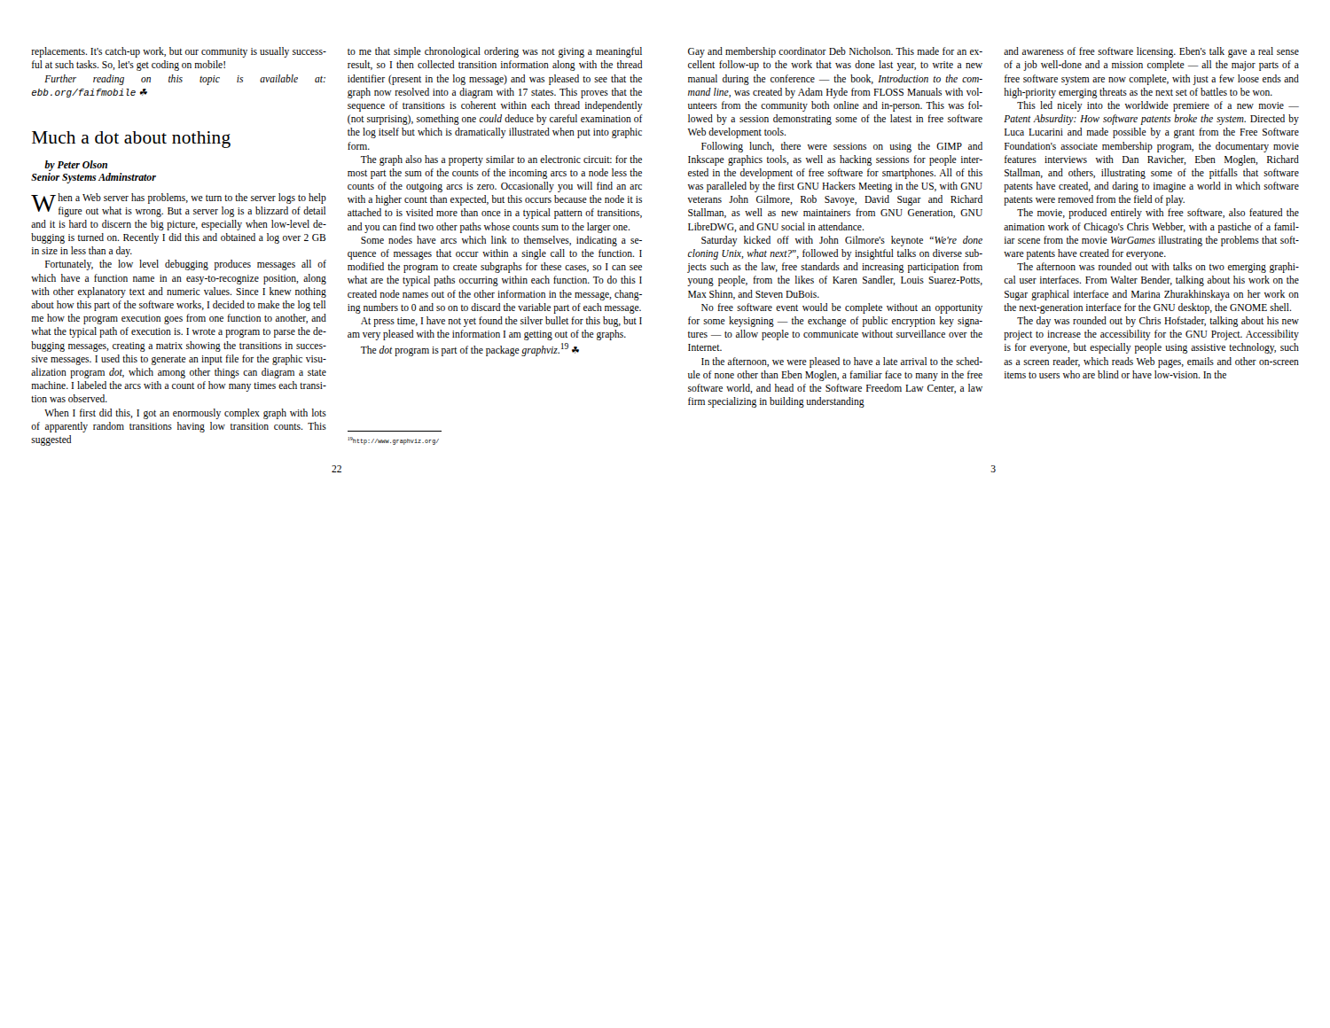replacements. It's catch-up work, but our community is usually successful at such tasks. So, let's get coding on mobile!
Further reading on this topic is available at: ebb.org/faifmobile ☘
Much a dot about nothing
by Peter Olson
Senior Systems Adminstrator
When a Web server has problems, we turn to the server logs to help figure out what is wrong. But a server log is a blizzard of detail and it is hard to discern the big picture, especially when low-level debugging is turned on. Recently I did this and obtained a log over 2 GB in size in less than a day.
Fortunately, the low level debugging produces messages all of which have a function name in an easy-to-recognize position, along with other explanatory text and numeric values. Since I knew nothing about how this part of the software works, I decided to make the log tell me how the program execution goes from one function to another, and what the typical path of execution is. I wrote a program to parse the debugging messages, creating a matrix showing the transitions in successive messages. I used this to generate an input file for the graphic visualization program dot, which among other things can diagram a state machine. I labeled the arcs with a count of how many times each transition was observed.
When I first did this, I got an enormously complex graph with lots of apparently random transitions having low transition counts. This suggested
to me that simple chronological ordering was not giving a meaningful result, so I then collected transition information along with the thread identifier (present in the log message) and was pleased to see that the graph now resolved into a diagram with 17 states. This proves that the sequence of transitions is coherent within each thread independently (not surprising), something one could deduce by careful examination of the log itself but which is dramatically illustrated when put into graphic form.
The graph also has a property similar to an electronic circuit: for the most part the sum of the counts of the incoming arcs to a node less the counts of the outgoing arcs is zero. Occasionally you will find an arc with a higher count than expected, but this occurs because the node it is attached to is visited more than once in a typical pattern of transitions, and you can find two other paths whose counts sum to the larger one.
Some nodes have arcs which link to themselves, indicating a sequence of messages that occur within a single call to the function. I modified the program to create subgraphs for these cases, so I can see what are the typical paths occurring within each function. To do this I created node names out of the other information in the message, changing numbers to 0 and so on to discard the variable part of each message.
At press time, I have not yet found the silver bullet for this bug, but I am very pleased with the information I am getting out of the graphs.
The dot program is part of the package graphviz.19 ☘
19http://www.graphviz.org/
22
Gay and membership coordinator Deb Nicholson. This made for an excellent follow-up to the work that was done last year, to write a new manual during the conference — the book, Introduction to the command line, was created by Adam Hyde from FLOSS Manuals with volunteers from the community both online and in-person. This was followed by a session demonstrating some of the latest in free software Web development tools.
Following lunch, there were sessions on using the GIMP and Inkscape graphics tools, as well as hacking sessions for people interested in the development of free software for smartphones. All of this was paralleled by the first GNU Hackers Meeting in the US, with GNU veterans John Gilmore, Rob Savoye, David Sugar and Richard Stallman, as well as new maintainers from GNU Generation, GNU LibreDWG, and GNU social in attendance.
Saturday kicked off with John Gilmore's keynote “We're done cloning Unix, what next?”, followed by insightful talks on diverse subjects such as the law, free standards and increasing participation from young people, from the likes of Karen Sandler, Louis Suarez-Potts, Max Shinn, and Steven DuBois.
No free software event would be complete without an opportunity for some keysigning — the exchange of public encryption key signatures — to allow people to communicate without surveillance over the Internet.
In the afternoon, we were pleased to have a late arrival to the schedule of none other than Eben Moglen, a familiar face to many in the free software world, and head of the Software Freedom Law Center, a law firm specializing in building understanding
and awareness of free software licensing. Eben's talk gave a real sense of a job well-done and a mission complete — all the major parts of a free software system are now complete, with just a few loose ends and high-priority emerging threats as the next set of battles to be won.
This led nicely into the worldwide premiere of a new movie — Patent Absurdity: How software patents broke the system. Directed by Luca Lucarini and made possible by a grant from the Free Software Foundation's associate membership program, the documentary movie features interviews with Dan Ravicher, Eben Moglen, Richard Stallman, and others, illustrating some of the pitfalls that software patents have created, and daring to imagine a world in which software patents were removed from the field of play.
The movie, produced entirely with free software, also featured the animation work of Chicago's Chris Webber, with a pastiche of a familiar scene from the movie WarGames illustrating the problems that software patents have created for everyone.
The afternoon was rounded out with talks on two emerging graphical user interfaces. From Walter Bender, talking about his work on the Sugar graphical interface and Marina Zhurakhinskaya on her work on the next-generation interface for the GNU desktop, the GNOME shell.
The day was rounded out by Chris Hofstader, talking about his new project to increase the accessibility for the GNU Project. Accessibility is for everyone, but especially people using assistive technology, such as a screen reader, which reads Web pages, emails and other on-screen items to users who are blind or have low-vision. In the
3